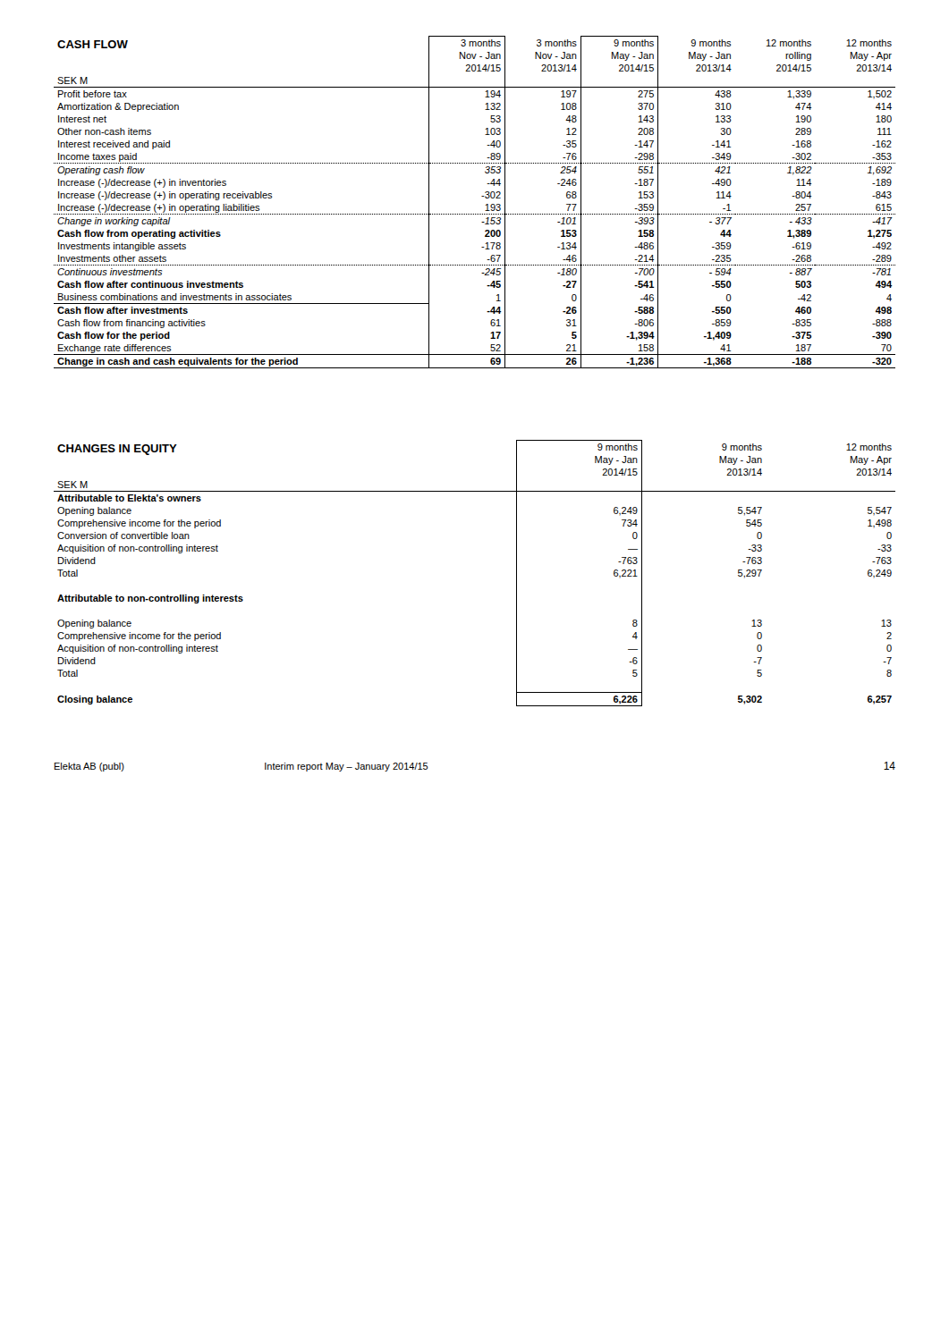| CASH FLOW | 3 months | 3 months | 9 months | 9 months | 12 months | 12 months |
| Nov - Jan | Nov - Jan | May - Jan | May - Jan | rolling | May - Apr |
| 2014/15 | 2013/14 | 2014/15 | 2013/14 | 2014/15 | 2013/14 |
| SEK M | | | | | | |
| Profit before tax | 194 | 197 | 275 | 438 | 1,339 | 1,502 |
| Amortization & Depreciation | 132 | 108 | 370 | 310 | 474 | 414 |
| Interest net | 53 | 48 | 143 | 133 | 190 | 180 |
| Other non-cash items | 103 | 12 | 208 | 30 | 289 | 111 |
| Interest received and paid | -40 | -35 | -147 | -141 | -168 | -162 |
| Income taxes paid | -89 | -76 | -298 | -349 | -302 | -353 |
| Operating cash flow | 353 | 254 | 551 | 421 | 1,822 | 1,692 |
| Increase (-)/decrease (+) in inventories | -44 | -246 | -187 | -490 | 114 | -189 |
| Increase (-)/decrease (+) in operating receivables | -302 | 68 | 153 | 114 | -804 | -843 |
| Increase (-)/decrease (+) in operating liabilities | 193 | 77 | -359 | -1 | 257 | 615 |
| Change in working capital | -153 | -101 | -393 | - 377 | - 433 | -417 |
| Cash flow from operating activities | 200 | 153 | 158 | 44 | 1,389 | 1,275 |
| Investments intangible assets | -178 | -134 | -486 | -359 | -619 | -492 |
| Investments other assets | -67 | -46 | -214 | -235 | -268 | -289 |
| Continuous investments | -245 | -180 | -700 | - 594 | - 887 | -781 |
| Cash flow after continuous investments | -45 | -27 | -541 | -550 | 503 | 494 |
| Business combinations and investments in associates | 1 | 0 | -46 | 0 | -42 | 4 |
| Cash flow after investments | -44 | -26 | -588 | -550 | 460 | 498 |
| Cash flow from financing activities | 61 | 31 | -806 | -859 | -835 | -888 |
| Cash flow for the period | 17 | 5 | -1,394 | -1,409 | -375 | -390 |
| Exchange rate differences | 52 | 21 | 158 | 41 | 187 | 70 |
| Change in cash and cash equivalents for the period | 69 | 26 | -1,236 | -1,368 | -188 | -320 |
| CHANGES IN EQUITY | 9 months | 9 months | 12 months |
| May - Jan | May - Jan | May - Apr |
| 2014/15 | 2013/14 | 2013/14 |
| SEK M | | | |
| Attributable to Elekta's owners | | | |
| Opening balance | 6,249 | 5,547 | 5,547 |
| Comprehensive income for the period | 734 | 545 | 1,498 |
| Conversion of convertible loan | 0 | 0 | 0 |
| Acquisition of non-controlling interest | — | -33 | -33 |
| Dividend | -763 | -763 | -763 |
| Total | 6,221 | 5,297 | 6,249 |
| Attributable to non-controlling interests | | | |
| Opening balance | 8 | 13 | 13 |
| Comprehensive income for the period | 4 | 0 | 2 |
| Acquisition of non-controlling interest | — | 0 | 0 |
| Dividend | -6 | -7 | -7 |
| Total | 5 | 5 | 8 |
| Closing balance | 6,226 | 5,302 | 6,257 |
| Elekta AB (publ) | Interim report May – January 2014/15 | 14 |